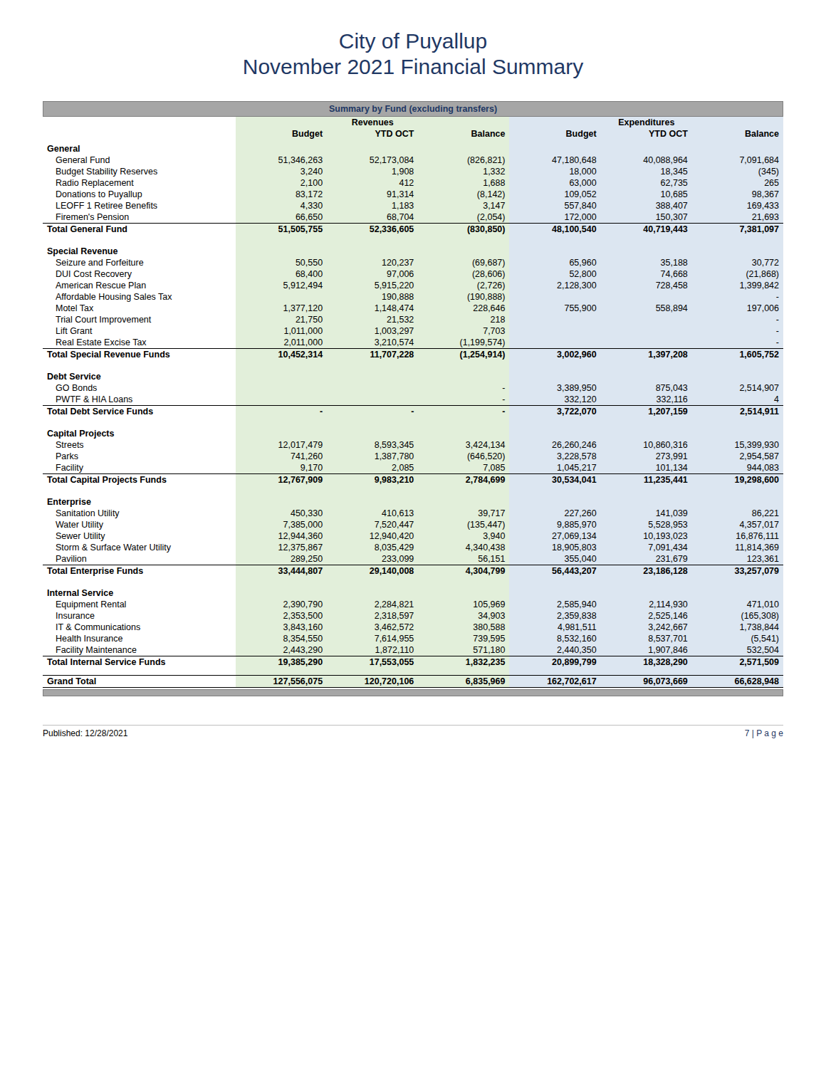City of Puyallup
November 2021 Financial Summary
Summary by Fund (excluding transfers)
| | Revenues | Expenditures |
| --- | --- | --- |
| | Budget | YTD OCT | Balance | Budget | YTD OCT | Balance |
| General | | | | | | |
| General Fund | 51,346,263 | 52,173,084 | (826,821) | 47,180,648 | 40,088,964 | 7,091,684 |
| Budget Stability Reserves | 3,240 | 1,908 | 1,332 | 18,000 | 18,345 | (345) |
| Radio Replacement | 2,100 | 412 | 1,688 | 63,000 | 62,735 | 265 |
| Donations to Puyallup | 83,172 | 91,314 | (8,142) | 109,052 | 10,685 | 98,367 |
| LEOFF 1 Retiree Benefits | 4,330 | 1,183 | 3,147 | 557,840 | 388,407 | 169,433 |
| Firemen's Pension | 66,650 | 68,704 | (2,054) | 172,000 | 150,307 | 21,693 |
| Total General Fund | 51,505,755 | 52,336,605 | (830,850) | 48,100,540 | 40,719,443 | 7,381,097 |
| Special Revenue | | | | | | |
| Seizure and Forfeiture | 50,550 | 120,237 | (69,687) | 65,960 | 35,188 | 30,772 |
| DUI Cost Recovery | 68,400 | 97,006 | (28,606) | 52,800 | 74,668 | (21,868) |
| American Rescue Plan | 5,912,494 | 5,915,220 | (2,726) | 2,128,300 | 728,458 | 1,399,842 |
| Affordable Housing Sales Tax | | 190,888 | (190,888) | | | - |
| Motel Tax | 1,377,120 | 1,148,474 | 228,646 | 755,900 | 558,894 | 197,006 |
| Trial Court Improvement | 21,750 | 21,532 | 218 | | | - |
| Lift Grant | 1,011,000 | 1,003,297 | 7,703 | | | - |
| Real Estate Excise Tax | 2,011,000 | 3,210,574 | (1,199,574) | | | - |
| Total Special Revenue Funds | 10,452,314 | 11,707,228 | (1,254,914) | 3,002,960 | 1,397,208 | 1,605,752 |
| Debt Service | | | | | | |
| GO Bonds | | | - | 3,389,950 | 875,043 | 2,514,907 |
| PWTF & HIA Loans | | | - | 332,120 | 332,116 | 4 |
| Total Debt Service Funds | - | - | - | 3,722,070 | 1,207,159 | 2,514,911 |
| Capital Projects | | | | | | |
| Streets | 12,017,479 | 8,593,345 | 3,424,134 | 26,260,246 | 10,860,316 | 15,399,930 |
| Parks | 741,260 | 1,387,780 | (646,520) | 3,228,578 | 273,991 | 2,954,587 |
| Facility | 9,170 | 2,085 | 7,085 | 1,045,217 | 101,134 | 944,083 |
| Total Capital Projects Funds | 12,767,909 | 9,983,210 | 2,784,699 | 30,534,041 | 11,235,441 | 19,298,600 |
| Enterprise | | | | | | |
| Sanitation Utility | 450,330 | 410,613 | 39,717 | 227,260 | 141,039 | 86,221 |
| Water Utility | 7,385,000 | 7,520,447 | (135,447) | 9,885,970 | 5,528,953 | 4,357,017 |
| Sewer Utility | 12,944,360 | 12,940,420 | 3,940 | 27,069,134 | 10,193,023 | 16,876,111 |
| Storm & Surface Water Utility | 12,375,867 | 8,035,429 | 4,340,438 | 18,905,803 | 7,091,434 | 11,814,369 |
| Pavilion | 289,250 | 233,099 | 56,151 | 355,040 | 231,679 | 123,361 |
| Total Enterprise Funds | 33,444,807 | 29,140,008 | 4,304,799 | 56,443,207 | 23,186,128 | 33,257,079 |
| Internal Service | | | | | | |
| Equipment Rental | 2,390,790 | 2,284,821 | 105,969 | 2,585,940 | 2,114,930 | 471,010 |
| Insurance | 2,353,500 | 2,318,597 | 34,903 | 2,359,838 | 2,525,146 | (165,308) |
| IT & Communications | 3,843,160 | 3,462,572 | 380,588 | 4,981,511 | 3,242,667 | 1,738,844 |
| Health Insurance | 8,354,550 | 7,614,955 | 739,595 | 8,532,160 | 8,537,701 | (5,541) |
| Facility Maintenance | 2,443,290 | 1,872,110 | 571,180 | 2,440,350 | 1,907,846 | 532,504 |
| Total Internal Service Funds | 19,385,290 | 17,553,055 | 1,832,235 | 20,899,799 | 18,328,290 | 2,571,509 |
| Grand Total | 127,556,075 | 120,720,106 | 6,835,969 | 162,702,617 | 96,073,669 | 66,628,948 |
Published: 12/28/2021 7 | P a g e